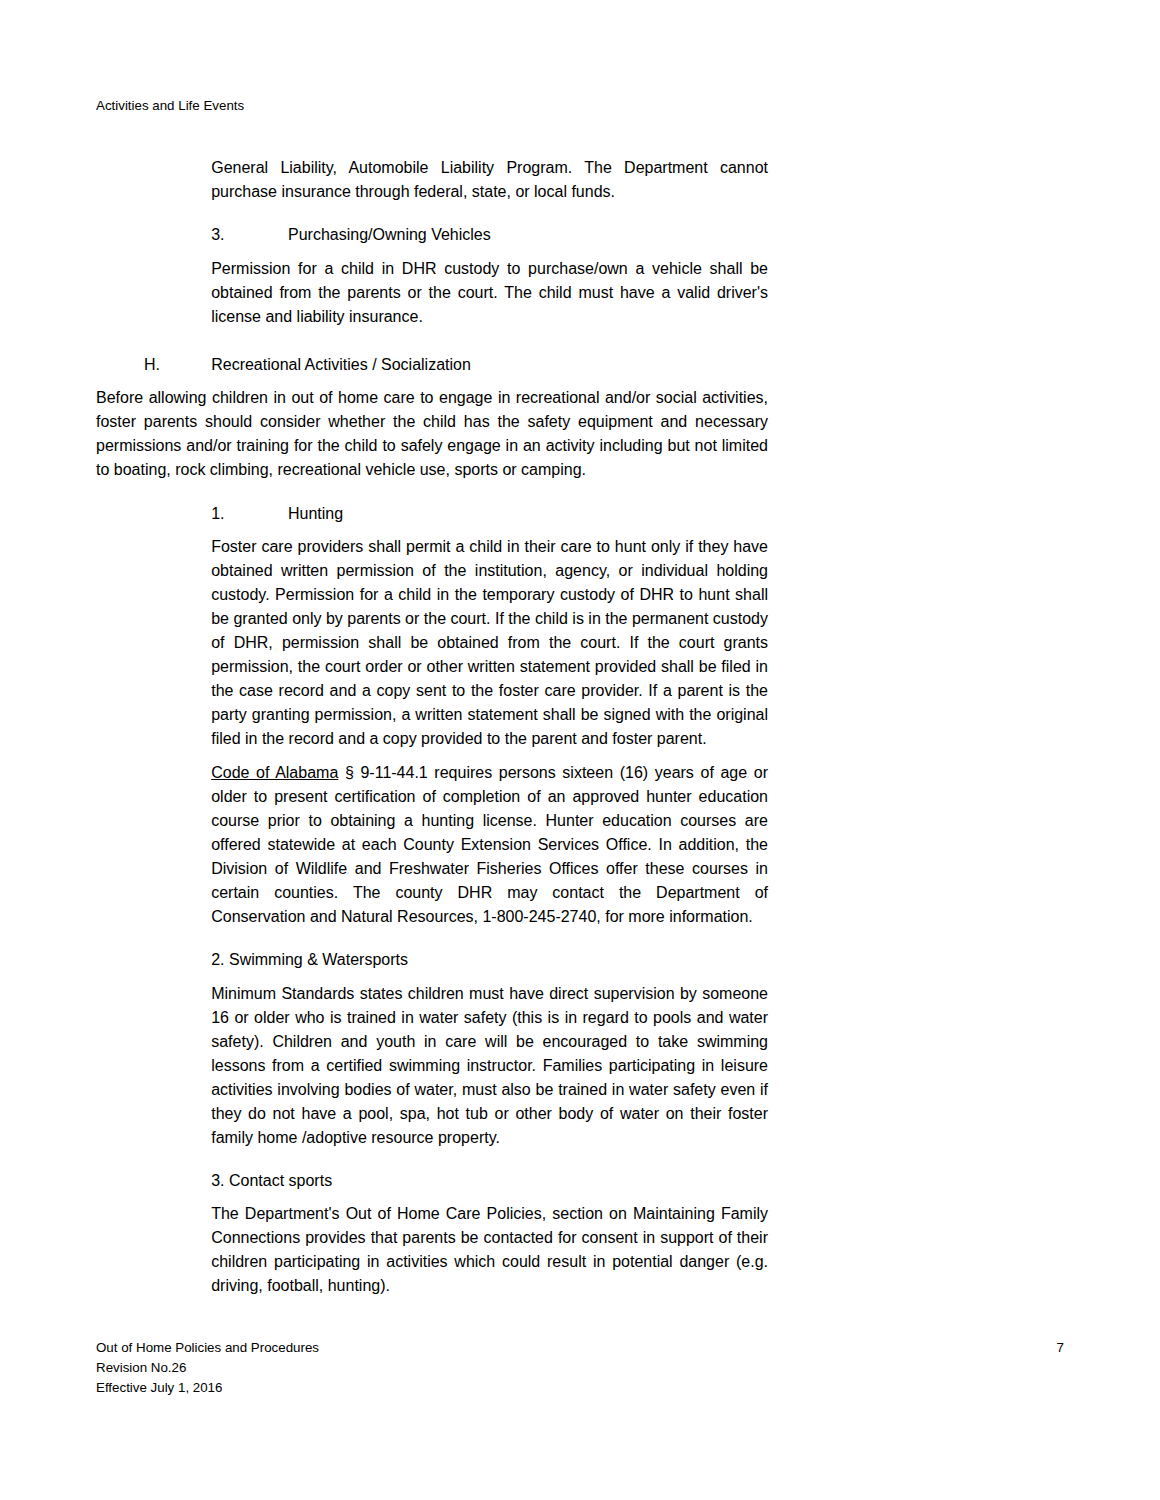Activities and Life Events
General Liability, Automobile Liability Program. The Department cannot purchase insurance through federal, state, or local funds.
3. Purchasing/Owning Vehicles
Permission for a child in DHR custody to purchase/own a vehicle shall be obtained from the parents or the court. The child must have a valid driver's license and liability insurance.
H. Recreational Activities / Socialization
Before allowing children in out of home care to engage in recreational and/or social activities, foster parents should consider whether the child has the safety equipment and necessary permissions and/or training for the child to safely engage in an activity including but not limited to boating, rock climbing, recreational vehicle use, sports or camping.
1. Hunting
Foster care providers shall permit a child in their care to hunt only if they have obtained written permission of the institution, agency, or individual holding custody. Permission for a child in the temporary custody of DHR to hunt shall be granted only by parents or the court. If the child is in the permanent custody of DHR, permission shall be obtained from the court. If the court grants permission, the court order or other written statement provided shall be filed in the case record and a copy sent to the foster care provider. If a parent is the party granting permission, a written statement shall be signed with the original filed in the record and a copy provided to the parent and foster parent.
Code of Alabama § 9-11-44.1 requires persons sixteen (16) years of age or older to present certification of completion of an approved hunter education course prior to obtaining a hunting license. Hunter education courses are offered statewide at each County Extension Services Office. In addition, the Division of Wildlife and Freshwater Fisheries Offices offer these courses in certain counties. The county DHR may contact the Department of Conservation and Natural Resources, 1-800-245-2740, for more information.
2. Swimming & Watersports
Minimum Standards states children must have direct supervision by someone 16 or older who is trained in water safety (this is in regard to pools and water safety). Children and youth in care will be encouraged to take swimming lessons from a certified swimming instructor. Families participating in leisure activities involving bodies of water, must also be trained in water safety even if they do not have a pool, spa, hot tub or other body of water on their foster family home /adoptive resource property.
3. Contact sports
The Department's Out of Home Care Policies, section on Maintaining Family Connections provides that parents be contacted for consent in support of their children participating in activities which could result in potential danger (e.g. driving, football, hunting).
7 Out of Home Policies and Procedures
Revision No.26
Effective July 1, 2016